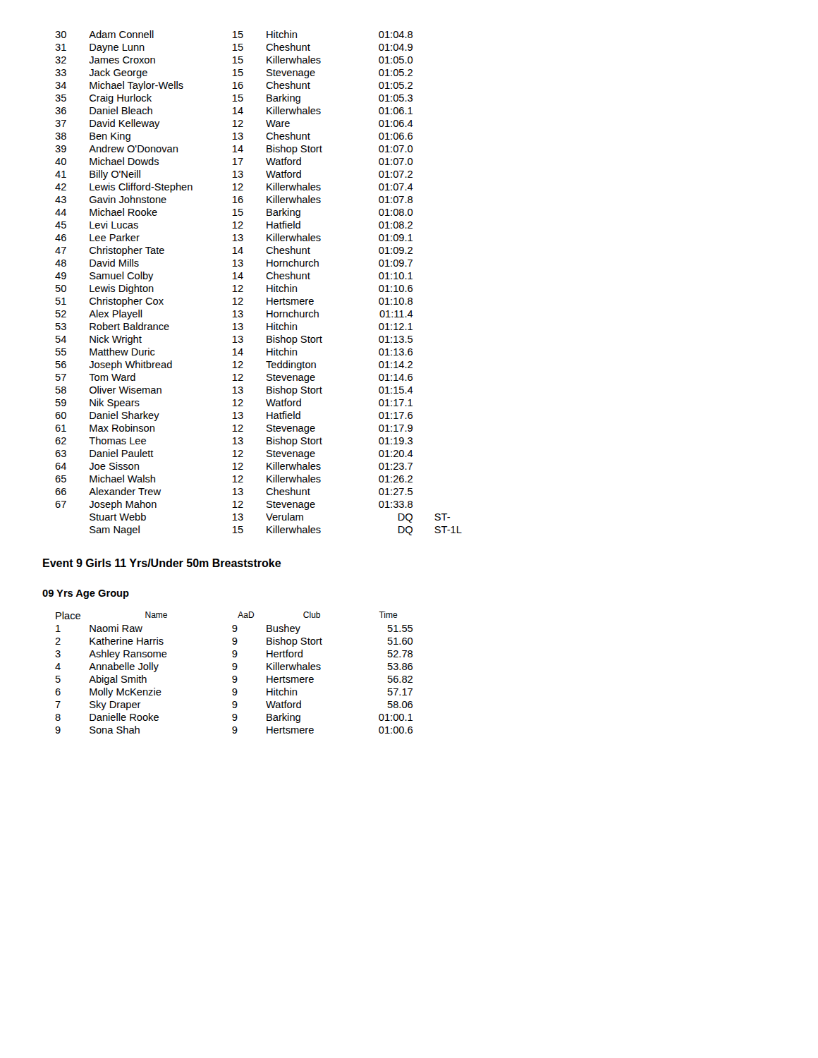| 30 | Adam Connell | 15 | Hitchin | 01:04.8 | |
| 31 | Dayne Lunn | 15 | Cheshunt | 01:04.9 | |
| 32 | James Croxon | 15 | Killerwhales | 01:05.0 | |
| 33 | Jack George | 15 | Stevenage | 01:05.2 | |
| 34 | Michael Taylor-Wells | 16 | Cheshunt | 01:05.2 | |
| 35 | Craig Hurlock | 15 | Barking | 01:05.3 | |
| 36 | Daniel Bleach | 14 | Killerwhales | 01:06.1 | |
| 37 | David Kelleway | 12 | Ware | 01:06.4 | |
| 38 | Ben King | 13 | Cheshunt | 01:06.6 | |
| 39 | Andrew O'Donovan | 14 | Bishop Stort | 01:07.0 | |
| 40 | Michael Dowds | 17 | Watford | 01:07.0 | |
| 41 | Billy O'Neill | 13 | Watford | 01:07.2 | |
| 42 | Lewis Clifford-Stephen | 12 | Killerwhales | 01:07.4 | |
| 43 | Gavin Johnstone | 16 | Killerwhales | 01:07.8 | |
| 44 | Michael Rooke | 15 | Barking | 01:08.0 | |
| 45 | Levi Lucas | 12 | Hatfield | 01:08.2 | |
| 46 | Lee Parker | 13 | Killerwhales | 01:09.1 | |
| 47 | Christopher Tate | 14 | Cheshunt | 01:09.2 | |
| 48 | David Mills | 13 | Hornchurch | 01:09.7 | |
| 49 | Samuel Colby | 14 | Cheshunt | 01:10.1 | |
| 50 | Lewis Dighton | 12 | Hitchin | 01:10.6 | |
| 51 | Christopher Cox | 12 | Hertsmere | 01:10.8 | |
| 52 | Alex Playell | 13 | Hornchurch | 01:11.4 | |
| 53 | Robert Baldrance | 13 | Hitchin | 01:12.1 | |
| 54 | Nick Wright | 13 | Bishop Stort | 01:13.5 | |
| 55 | Matthew Duric | 14 | Hitchin | 01:13.6 | |
| 56 | Joseph Whitbread | 12 | Teddington | 01:14.2 | |
| 57 | Tom Ward | 12 | Stevenage | 01:14.6 | |
| 58 | Oliver Wiseman | 13 | Bishop Stort | 01:15.4 | |
| 59 | Nik Spears | 12 | Watford | 01:17.1 | |
| 60 | Daniel Sharkey | 13 | Hatfield | 01:17.6 | |
| 61 | Max Robinson | 12 | Stevenage | 01:17.9 | |
| 62 | Thomas Lee | 13 | Bishop Stort | 01:19.3 | |
| 63 | Daniel Paulett | 12 | Stevenage | 01:20.4 | |
| 64 | Joe Sisson | 12 | Killerwhales | 01:23.7 | |
| 65 | Michael Walsh | 12 | Killerwhales | 01:26.2 | |
| 66 | Alexander Trew | 13 | Cheshunt | 01:27.5 | |
| 67 | Joseph Mahon | 12 | Stevenage | 01:33.8 | |
| | Stuart Webb | 13 | Verulam | DQ | ST- |
| | Sam Nagel | 15 | Killerwhales | DQ | ST-1L |
Event 9 Girls 11 Yrs/Under 50m Breaststroke
09 Yrs Age Group
| Place | Name | AaD | Club | Time | |
| 1 | Naomi Raw | 9 | Bushey | 51.55 | |
| 2 | Katherine Harris | 9 | Bishop Stort | 51.60 | |
| 3 | Ashley Ransome | 9 | Hertford | 52.78 | |
| 4 | Annabelle Jolly | 9 | Killerwhales | 53.86 | |
| 5 | Abigal Smith | 9 | Hertsmere | 56.82 | |
| 6 | Molly McKenzie | 9 | Hitchin | 57.17 | |
| 7 | Sky Draper | 9 | Watford | 58.06 | |
| 8 | Danielle Rooke | 9 | Barking | 01:00.1 | |
| 9 | Sona Shah | 9 | Hertsmere | 01:00.6 | |